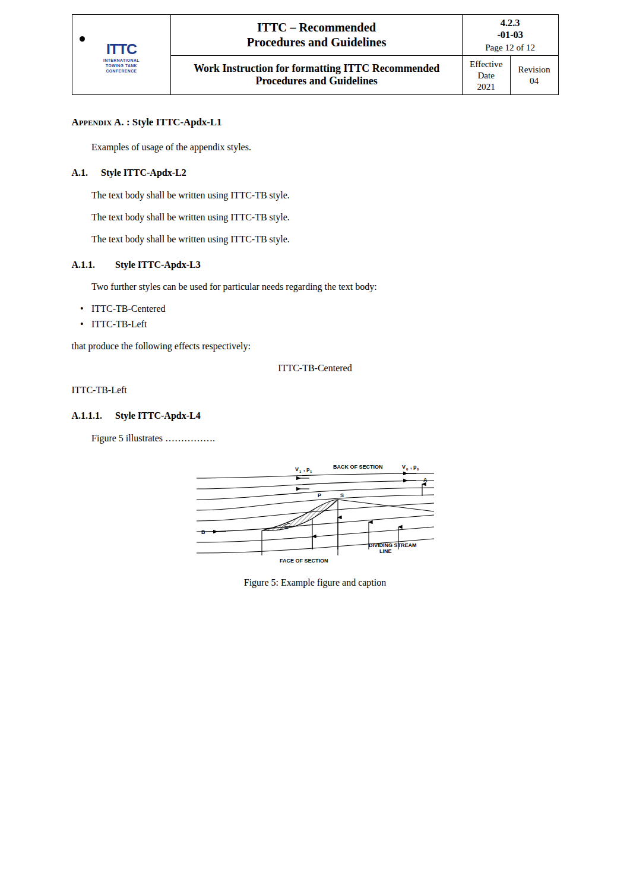| ITTC International Towing Tank Conference | ITTC – Recommended Procedures and Guidelines | 4.2.3 -01-03 Page 12 of 12 |
| Work Instruction for formatting ITTC Recommended Procedures and Guidelines | Effective Date 2021 | Revision 04 |
Appendix A. : Style ITTC-Apdx-L1
Examples of usage of the appendix styles.
A.1. Style ITTC-Apdx-L2
The text body shall be written using ITTC-TB style.
The text body shall be written using ITTC-TB style.
The text body shall be written using ITTC-TB style.
A.1.1. Style ITTC-Apdx-L3
Two further styles can be used for particular needs regarding the text body:
ITTC-TB-Centered
ITTC-TB-Left
that produce the following effects respectively:
ITTC-TB-Centered
ITTC-TB-Left
A.1.1.1. Style ITTC-Apdx-L4
Figure 5 illustrates …………….
V1 , p1 V0 , p0 BACK OF SECTION P S A B α DIVIDING STREAM LINE FACE OF SECTION
Figure 5: Example figure and caption